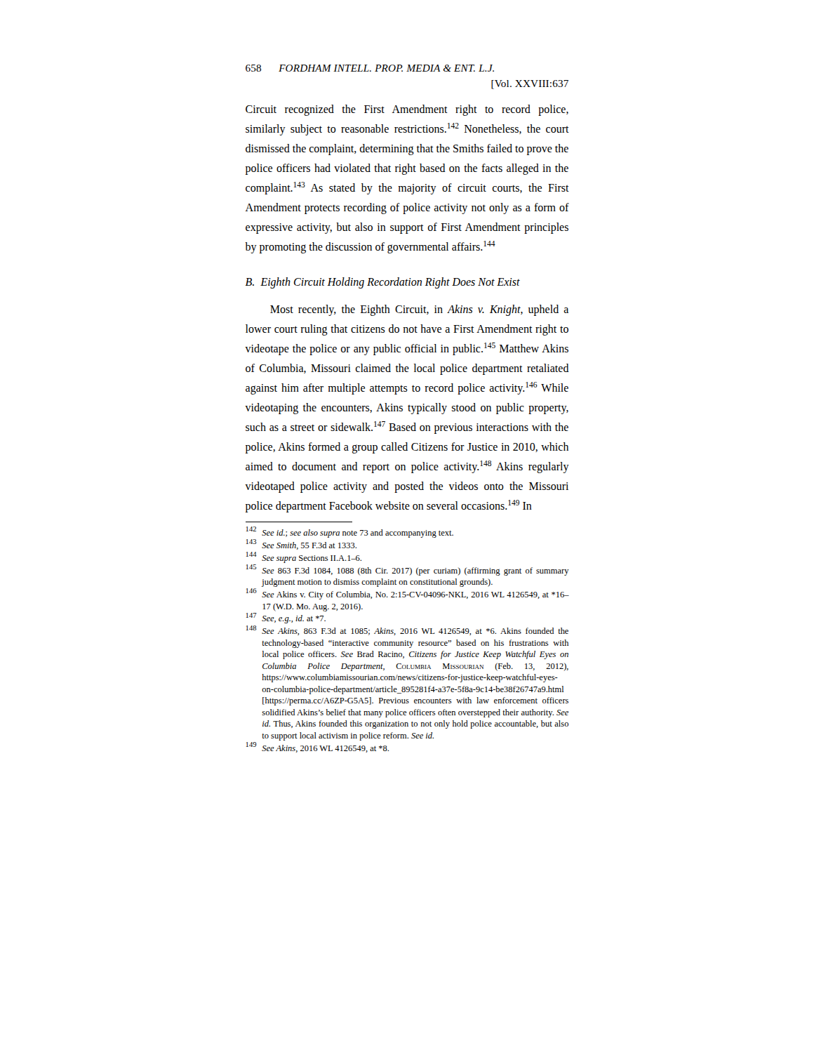658 FORDHAM INTELL. PROP. MEDIA & ENT. L.J.[Vol. XXVIII:637
Circuit recognized the First Amendment right to record police, similarly subject to reasonable restrictions.142 Nonetheless, the court dismissed the complaint, determining that the Smiths failed to prove the police officers had violated that right based on the facts alleged in the complaint.143 As stated by the majority of circuit courts, the First Amendment protects recording of police activity not only as a form of expressive activity, but also in support of First Amendment principles by promoting the discussion of governmental affairs.144
B. Eighth Circuit Holding Recordation Right Does Not Exist
Most recently, the Eighth Circuit, in Akins v. Knight, upheld a lower court ruling that citizens do not have a First Amendment right to videotape the police or any public official in public.145 Matthew Akins of Columbia, Missouri claimed the local police department retaliated against him after multiple attempts to record police activity.146 While videotaping the encounters, Akins typically stood on public property, such as a street or sidewalk.147 Based on previous interactions with the police, Akins formed a group called Citizens for Justice in 2010, which aimed to document and report on police activity.148 Akins regularly videotaped police activity and posted the videos onto the Missouri police department Facebook website on several occasions.149 In
142 See id.; see also supra note 73 and accompanying text.
143 See Smith, 55 F.3d at 1333.
144 See supra Sections II.A.1–6.
145 See 863 F.3d 1084, 1088 (8th Cir. 2017) (per curiam) (affirming grant of summary judgment motion to dismiss complaint on constitutional grounds).
146 See Akins v. City of Columbia, No. 2:15-CV-04096-NKL, 2016 WL 4126549, at *16–17 (W.D. Mo. Aug. 2, 2016).
147 See, e.g., id. at *7.
148 See Akins, 863 F.3d at 1085; Akins, 2016 WL 4126549, at *6. Akins founded the technology-based “interactive community resource” based on his frustrations with local police officers. See Brad Racino, Citizens for Justice Keep Watchful Eyes on Columbia Police Department, Columbia Missourian (Feb. 13, 2012), https://www.columbiamissourian.com/news/citizens-for-justice-keep-watchful-eyes-on-columbia-police-department/article_895281f4-a37e-5f8a-9c14-be38f26747a9.html [https://perma.cc/A6ZP-G5A5]. Previous encounters with law enforcement officers solidified Akins’s belief that many police officers often overstepped their authority. See id. Thus, Akins founded this organization to not only hold police accountable, but also to support local activism in police reform. See id.
149 See Akins, 2016 WL 4126549, at *8.